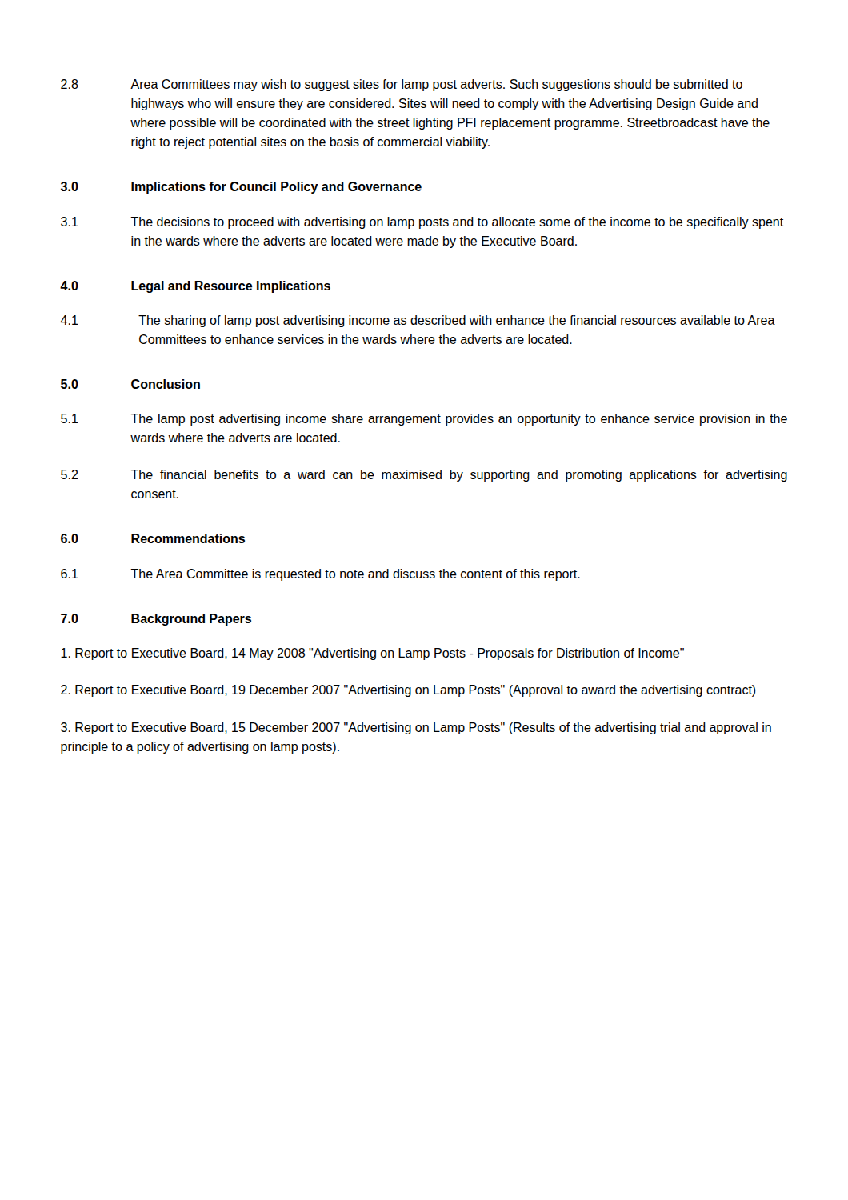2.8
Area Committees may wish to suggest sites for lamp post adverts. Such suggestions should be submitted to highways who will ensure they are considered. Sites will need to comply with the Advertising Design Guide and where possible will be coordinated with the street lighting PFI replacement programme. Streetbroadcast have the right to reject potential sites on the basis of commercial viability.
3.0 Implications for Council Policy and Governance
3.1
The decisions to proceed with advertising on lamp posts and to allocate some of the income to be specifically spent in the wards where the adverts are located were made by the Executive Board.
4.0 Legal and Resource Implications
4.1
The sharing of lamp post advertising income as described with enhance the financial resources available to Area Committees to enhance services in the wards where the adverts are located.
5.0 Conclusion
5.1
The lamp post advertising income share arrangement provides an opportunity to enhance service provision in the wards where the adverts are located.
5.2
The financial benefits to a ward can be maximised by supporting and promoting applications for advertising consent.
6.0 Recommendations
6.1
The Area Committee is requested to note and discuss the content of this report.
7.0 Background Papers
1. Report to Executive Board, 14 May 2008 "Advertising on Lamp Posts - Proposals for Distribution of Income"
2. Report to Executive Board, 19 December 2007 "Advertising on Lamp Posts" (Approval to award the advertising contract)
3. Report to Executive Board, 15 December 2007 "Advertising on Lamp Posts" (Results of the advertising trial and approval in principle to a policy of advertising on lamp posts).